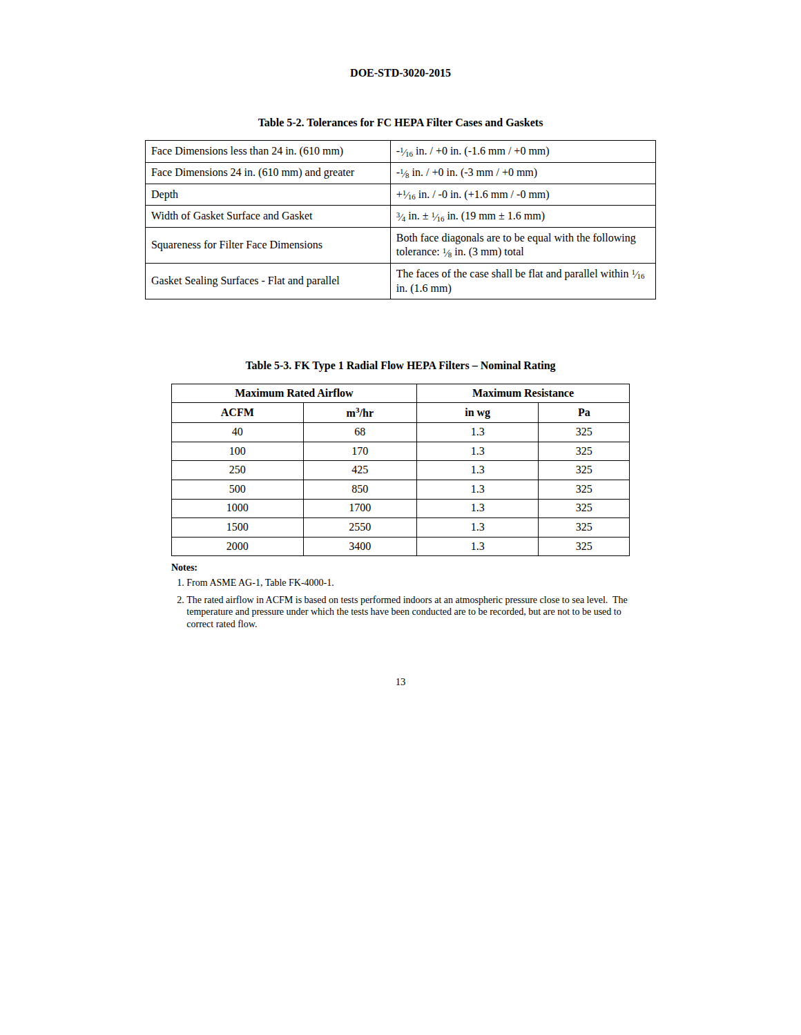DOE-STD-3020-2015
Table 5-2. Tolerances for FC HEPA Filter Cases and Gaskets
| Face Dimensions less than 24 in. (610 mm) | - 1 ⁄ 16 in. / +0 in. (-1.6 mm / +0 mm) |
| Face Dimensions 24 in. (610 mm) and greater | - 1 ⁄ 8 in. / +0 in. (-3 mm / +0 mm) |
| Depth | + 1 ⁄ 16 in. / -0 in. (+1.6 mm / -0 mm) |
| Width of Gasket Surface and Gasket | 3 ⁄ 4 in. ± 1 ⁄ 16 in. (19 mm ± 1.6 mm) |
| Squareness for Filter Face Dimensions | Both face diagonals are to be equal with the following tolerance: 1 ⁄ 8 in. (3 mm) total |
| Gasket Sealing Surfaces - Flat and parallel | The faces of the case shall be flat and parallel within 1 ⁄ 16 in. (1.6 mm) |
Table 5-3. FK Type 1 Radial Flow HEPA Filters – Nominal Rating
| Maximum Rated Airflow | Maximum Resistance |
| --- | --- |
| ACFM | m 3 /hr | in wg | Pa |
| 40 | 68 | 1.3 | 325 |
| 100 | 170 | 1.3 | 325 |
| 250 | 425 | 1.3 | 325 |
| 500 | 850 | 1.3 | 325 |
| 1000 | 1700 | 1.3 | 325 |
| 1500 | 2550 | 1.3 | 325 |
| 2000 | 3400 | 1.3 | 325 |
Notes:
From ASME AG-1, Table FK-4000-1.
The rated airflow in ACFM is based on tests performed indoors at an atmospheric pressure close to sea level. The temperature and pressure under which the tests have been conducted are to be recorded, but are not to be used to correct rated flow.
13